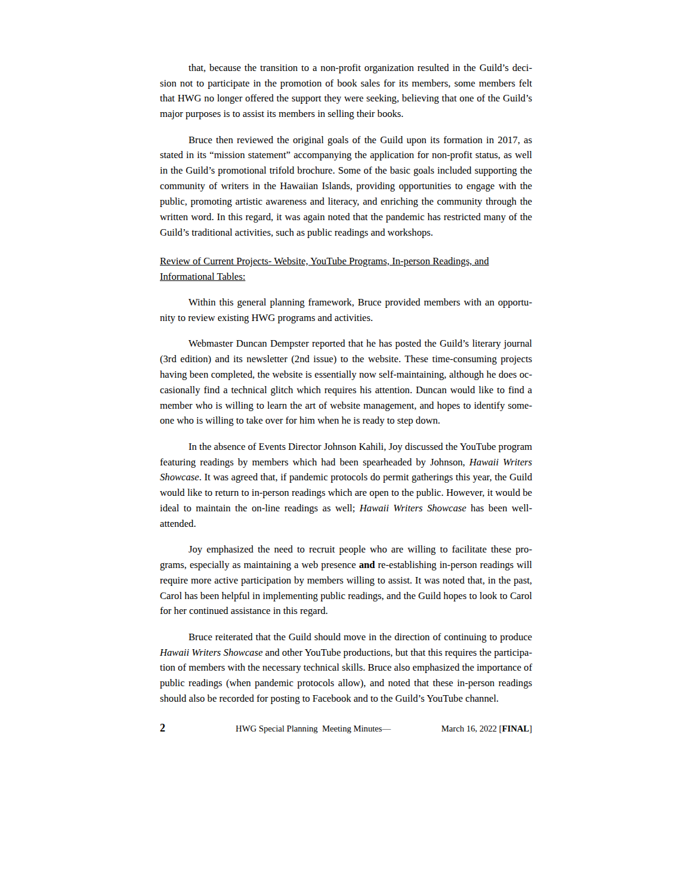that, because the transition to a non-profit organization resulted in the Guild’s decision not to participate in the promotion of book sales for its members, some members felt that HWG no longer offered the support they were seeking, believing that one of the Guild’s major purposes is to assist its members in selling their books.
Bruce then reviewed the original goals of the Guild upon its formation in 2017, as stated in its “mission statement” accompanying the application for non-profit status, as well in the Guild’s promotional trifold brochure. Some of the basic goals included supporting the community of writers in the Hawaiian Islands, providing opportunities to engage with the public, promoting artistic awareness and literacy, and enriching the community through the written word. In this regard, it was again noted that the pandemic has restricted many of the Guild’s traditional activities, such as public readings and workshops.
Review of Current Projects- Website, YouTube Programs, In-person Readings, and Informational Tables:
Within this general planning framework, Bruce provided members with an opportunity to review existing HWG programs and activities.
Webmaster Duncan Dempster reported that he has posted the Guild’s literary journal (3rd edition) and its newsletter (2nd issue) to the website. These time-consuming projects having been completed, the website is essentially now self-maintaining, although he does occasionally find a technical glitch which requires his attention. Duncan would like to find a member who is willing to learn the art of website management, and hopes to identify someone who is willing to take over for him when he is ready to step down.
In the absence of Events Director Johnson Kahili, Joy discussed the YouTube program featuring readings by members which had been spearheaded by Johnson, Hawaii Writers Showcase. It was agreed that, if pandemic protocols do permit gatherings this year, the Guild would like to return to in-person readings which are open to the public. However, it would be ideal to maintain the on-line readings as well; Hawaii Writers Showcase has been well-attended.
Joy emphasized the need to recruit people who are willing to facilitate these programs, especially as maintaining a web presence and re-establishing in-person readings will require more active participation by members willing to assist. It was noted that, in the past, Carol has been helpful in implementing public readings, and the Guild hopes to look to Carol for her continued assistance in this regard.
Bruce reiterated that the Guild should move in the direction of continuing to produce Hawaii Writers Showcase and other YouTube productions, but that this requires the participation of members with the necessary technical skills. Bruce also emphasized the importance of public readings (when pandemic protocols allow), and noted that these in-person readings should also be recorded for posting to Facebook and to the Guild’s YouTube channel.
2 HWG Special Planning Meeting Minutes— March 16, 2022 [FINAL]